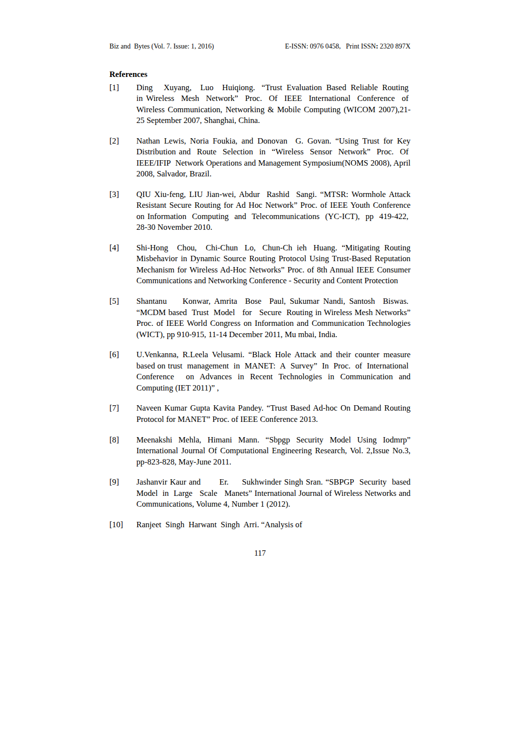Biz and Bytes (Vol. 7. Issue: 1, 2016) E-ISSN: 0976 0458, Print ISSN: 2320 897X
References
[1] Ding Xuyang, Luo Huiqiong. “Trust Evaluation Based Reliable Routing in Wireless Mesh Network” Proc. Of IEEE International Conference of Wireless Communication, Networking & Mobile Computing (WICOM 2007),21-25 September 2007, Shanghai, China.
[2] Nathan Lewis, Noria Foukia, and Donovan G. Govan. “Using Trust for Key Distribution and Route Selection in “Wireless Sensor Network” Proc. Of IEEE/IFIP Network Operations and Management Symposium(NOMS 2008), April 2008, Salvador, Brazil.
[3] QIU Xiu-feng, LIU Jian-wei, Abdur Rashid Sangi. “MTSR: Wormhole Attack Resistant Secure Routing for Ad Hoc Network” Proc. of IEEE Youth Conference on Information Computing and Telecommunications (YC-ICT), pp 419-422, 28-30 November 2010.
[4] Shi-Hong Chou, Chi-Chun Lo, Chun-Ch ieh Huang. “Mitigating Routing Misbehavior in Dynamic Source Routing Protocol Using Trust-Based Reputation Mechanism for Wireless Ad-Hoc Networks” Proc. of 8th Annual IEEE Consumer Communications and Networking Conference - Security and Content Protection
[5] Shantanu Konwar, Amrita Bose Paul, Sukumar Nandi, Santosh Biswas. “MCDM based Trust Model for Secure Routing in Wireless Mesh Networks” Proc. of IEEE World Congress on Information and Communication Technologies (WICT), pp 910-915, 11-14 December 2011, Mu mbai, India.
[6] U.Venkanna, R.Leela Velusami. “Black Hole Attack and their counter measure based on trust management in MANET: A Survey” In Proc. of International Conference on Advances in Recent Technologies in Communication and Computing (IET 2011)” ,
[7] Naveen Kumar Gupta Kavita Pandey. “Trust Based Ad-hoc On Demand Routing Protocol for MANET” Proc. of IEEE Conference 2013.
[8] Meenakshi Mehla, Himani Mann. “Sbpgp Security Model Using Iodmrp” International Journal Of Computational Engineering Research, Vol. 2,Issue No.3, pp-823-828, May-June 2011.
[9] Jashanvir Kaur and Er. Sukhwinder Singh Sran. “SBPGP Security based Model in Large Scale Manets” International Journal of Wireless Networks and Communications, Volume 4, Number 1 (2012).
[10] Ranjeet Singh Harwant Singh Arri. “Analysis of
117